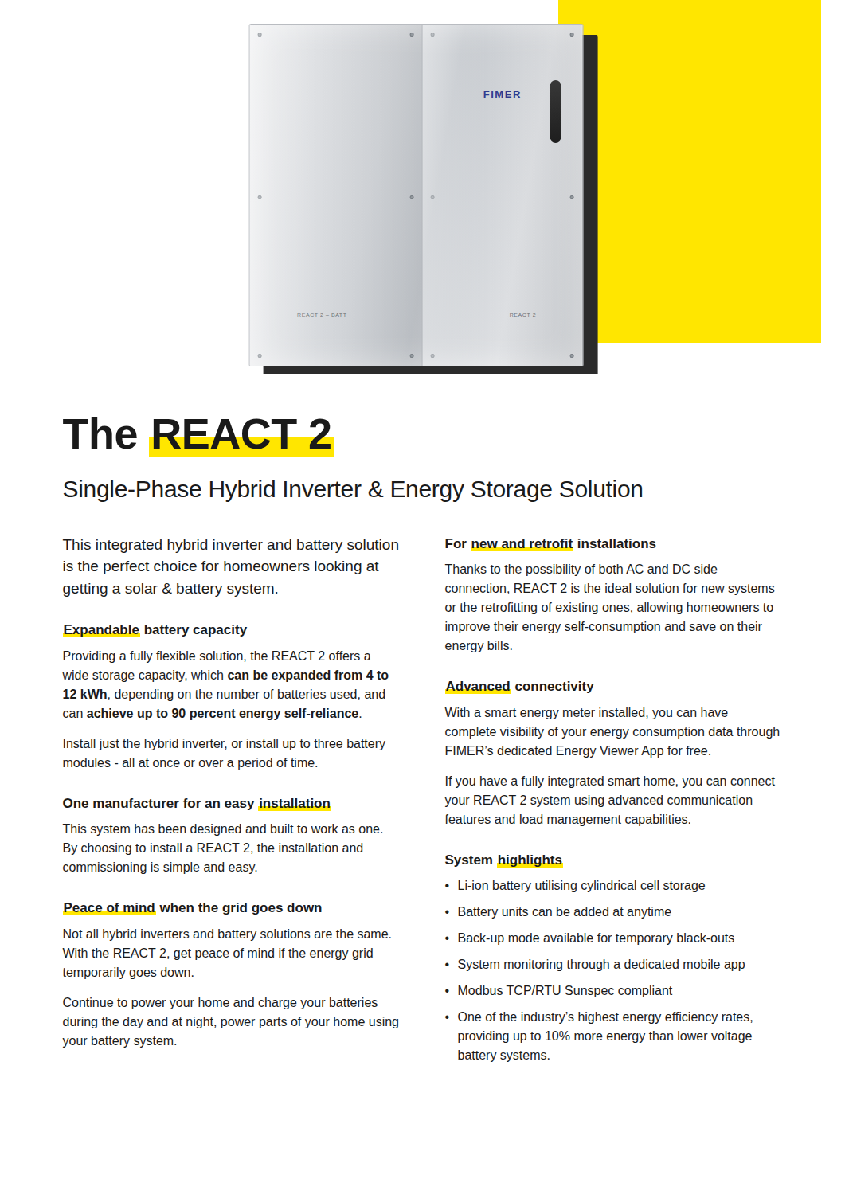REACT 2 – BATT
FIMER REACT 2
The REACT 2
Single-Phase Hybrid Inverter & Energy Storage Solution
This integrated hybrid inverter and battery solution is the perfect choice for homeowners looking at getting a solar & battery system.
Expandable battery capacity
Providing a fully flexible solution, the REACT 2 offers a wide storage capacity, which can be expanded from 4 to 12 kWh, depending on the number of batteries used, and can achieve up to 90 percent energy self-reliance.
Install just the hybrid inverter, or install up to three battery modules - all at once or over a period of time.
One manufacturer for an easy installation
This system has been designed and built to work as one. By choosing to install a REACT 2, the installation and commissioning is simple and easy.
Peace of mind when the grid goes down
Not all hybrid inverters and battery solutions are the same. With the REACT 2, get peace of mind if the energy grid temporarily goes down.
Continue to power your home and charge your batteries during the day and at night, power parts of your home using your battery system.
For new and retrofit installations
Thanks to the possibility of both AC and DC side connection, REACT 2 is the ideal solution for new systems or the retrofitting of existing ones, allowing homeowners to improve their energy self-consumption and save on their energy bills.
Advanced connectivity
With a smart energy meter installed, you can have complete visibility of your energy consumption data through FIMER’s dedicated Energy Viewer App for free.
If you have a fully integrated smart home, you can connect your REACT 2 system using advanced communication features and load management capabilities.
System highlights
Li-ion battery utilising cylindrical cell storage
Battery units can be added at anytime
Back-up mode available for temporary black-outs
System monitoring through a dedicated mobile app
Modbus TCP/RTU Sunspec compliant
One of the industry’s highest energy efficiency rates, providing up to 10% more energy than lower voltage battery systems.